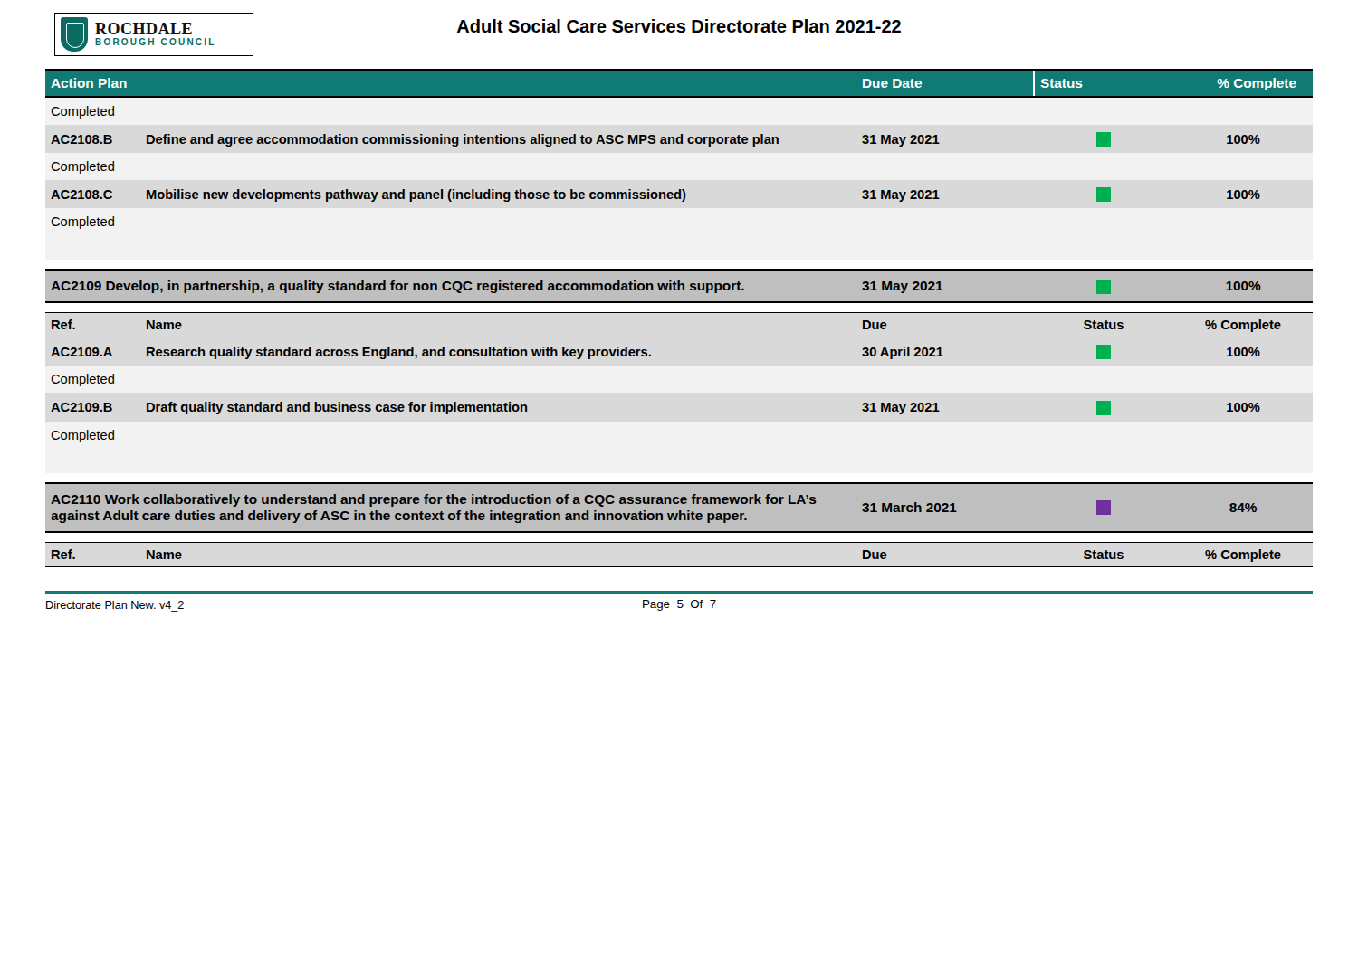ROCHDALE
BOROUGH COUNCIL
Adult Social Care Services Directorate Plan 2021-22
| Action Plan | Due Date | Status | % Complete |
| Completed |
| AC2108.B | Define and agree accommodation commissioning intentions aligned to ASC MPS and corporate plan | 31 May 2021 | | 100% |
| Completed |
| AC2108.C | Mobilise new developments pathway and panel (including those to be commissioned) | 31 May 2021 | | 100% |
| Completed |
| AC2109 Develop, in partnership, a quality standard for non CQC registered accommodation with support. | 31 May 2021 | | 100% |
| Ref. | Name | Due | Status | % Complete |
| AC2109.A | Research quality standard across England, and consultation with key providers. | 30 April 2021 | | 100% |
| Completed |
| AC2109.B | Draft quality standard and business case for implementation | 31 May 2021 | | 100% |
| Completed |
| AC2110 Work collaboratively to understand and prepare for the introduction of a CQC assurance framework for LA’s against Adult care duties and delivery of ASC in the context of the integration and innovation white paper. | 31 March 2021 | | 84% |
| Ref. | Name | Due | Status | % Complete |
Directorate Plan New. v4_2
Page 5 Of 7